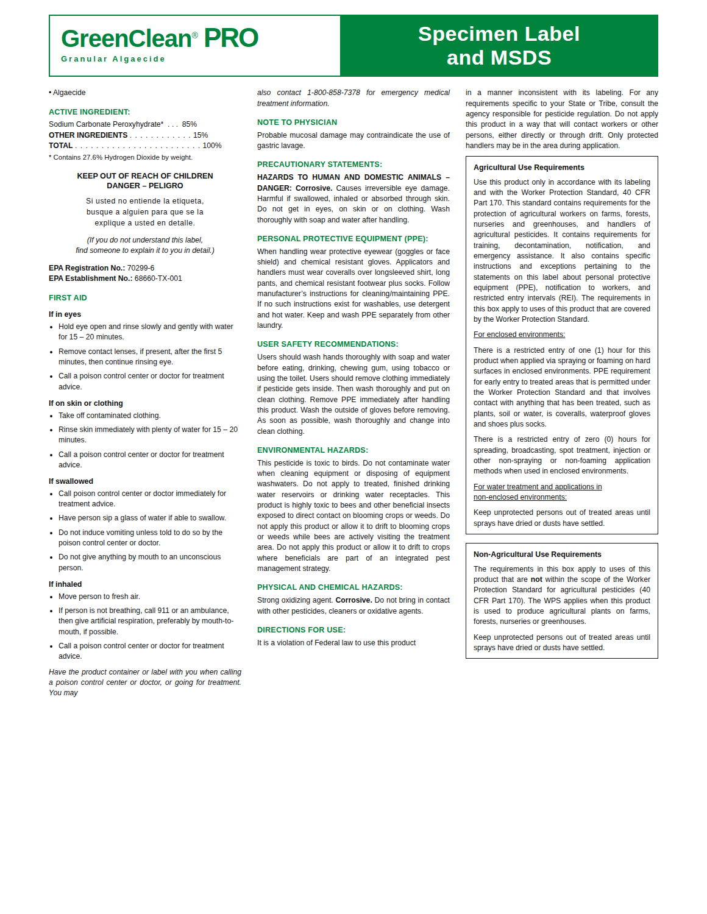GreenClean® PRO
Granular Algaecide
Specimen Label
and MSDS
• Algaecide
Active Ingredient:
Sodium Carbonate Peroxyhydrate* . . . 85%
OTHER INGREDIENTS . . . . . . . . . . . . 15%
TOTAL . . . . . . . . . . . . . . . . . . . . . . . . 100%
* Contains 27.6% Hydrogen Dioxide by weight.
KEEP OUT OF REACH OF CHILDREN
DANGER – PELIGRO
Si usted no entiende la etiqueta,
busque a alguien para que se la
explique a usted en detalle.
(If you do not understand this label,
find someone to explain it to you in detail.)
EPA Registration No.: 70299-6
EPA Establishment No.: 68660-TX-001
First Aid
If in eyes
Hold eye open and rinse slowly and gently with water for 15 – 20 minutes.
Remove contact lenses, if present, after the first 5 minutes, then continue rinsing eye.
Call a poison control center or doctor for treatment advice.
If on skin or clothing
Take off contaminated clothing.
Rinse skin immediately with plenty of water for 15 – 20 minutes.
Call a poison control center or doctor for treatment advice.
If swallowed
Call poison control center or doctor immediately for treatment advice.
Have person sip a glass of water if able to swallow.
Do not induce vomiting unless told to do so by the poison control center or doctor.
Do not give anything by mouth to an unconscious person.
If inhaled
Move person to fresh air.
If person is not breathing, call 911 or an ambulance, then give artificial respiration, preferably by mouth-to-mouth, if possible.
Call a poison control center or doctor for treatment advice.
Have the product container or label with you when calling a poison control center or doctor, or going for treatment. You may
also contact 1-800-858-7378 for emergency medical treatment information.
Note to Physician
Probable mucosal damage may contraindicate the use of gastric lavage.
Precautionary Statements:
HAZARDS TO HUMAN AND DOMESTIC ANIMALS – DANGER: Corrosive. Causes irreversible eye damage. Harmful if swallowed, inhaled or absorbed through skin. Do not get in eyes, on skin or on clothing. Wash thoroughly with soap and water after handling.
Personal Protective Equipment (PPE):
When handling wear protective eyewear (goggles or face shield) and chemical resistant gloves. Applicators and handlers must wear coveralls over longsleeved shirt, long pants, and chemical resistant footwear plus socks. Follow manufacturer’s instructions for cleaning/maintaining PPE. If no such instructions exist for washables, use detergent and hot water. Keep and wash PPE separately from other laundry.
User Safety Recommendations:
Users should wash hands thoroughly with soap and water before eating, drinking, chewing gum, using tobacco or using the toilet. Users should remove clothing immediately if pesticide gets inside. Then wash thoroughly and put on clean clothing. Remove PPE immediately after handling this product. Wash the outside of gloves before removing. As soon as possible, wash thoroughly and change into clean clothing.
Environmental Hazards:
This pesticide is toxic to birds. Do not contaminate water when cleaning equipment or disposing of equipment washwaters. Do not apply to treated, finished drinking water reservoirs or drinking water receptacles. This product is highly toxic to bees and other beneficial insects exposed to direct contact on blooming crops or weeds. Do not apply this product or allow it to drift to blooming crops or weeds while bees are actively visiting the treatment area. Do not apply this product or allow it to drift to crops where beneficials are part of an integrated pest management strategy.
Physical and Chemical Hazards:
Strong oxidizing agent. Corrosive. Do not bring in contact with other pesticides, cleaners or oxidative agents.
Directions for Use:
It is a violation of Federal law to use this product
in a manner inconsistent with its labeling. For any requirements specific to your State or Tribe, consult the agency responsible for pesticide regulation. Do not apply this product in a way that will contact workers or other persons, either directly or through drift. Only protected handlers may be in the area during application.
Agricultural Use Requirements
Use this product only in accordance with its labeling and with the Worker Protection Standard, 40 CFR Part 170. This standard contains requirements for the protection of agricultural workers on farms, forests, nurseries and greenhouses, and handlers of agricultural pesticides. It contains requirements for training, decontamination, notification, and emergency assistance. It also contains specific instructions and exceptions pertaining to the statements on this label about personal protective equipment (PPE), notification to workers, and restricted entry intervals (REI). The requirements in this box apply to uses of this product that are covered by the Worker Protection Standard.
For enclosed environments:
There is a restricted entry of one (1) hour for this product when applied via spraying or foaming on hard surfaces in enclosed environments. PPE requirement for early entry to treated areas that is permitted under the Worker Protection Standard and that involves contact with anything that has been treated, such as plants, soil or water, is coveralls, waterproof gloves and shoes plus socks.
There is a restricted entry of zero (0) hours for spreading, broadcasting, spot treatment, injection or other non-spraying or non-foaming application methods when used in enclosed environments.
For water treatment and applications in
non-enclosed environments:
Keep unprotected persons out of treated areas until sprays have dried or dusts have settled.
Non-Agricultural Use Requirements
The requirements in this box apply to uses of this product that are not within the scope of the Worker Protection Standard for agricultural pesticides (40 CFR Part 170). The WPS applies when this product is used to produce agricultural plants on farms, forests, nurseries or greenhouses.
Keep unprotected persons out of treated areas until sprays have dried or dusts have settled.